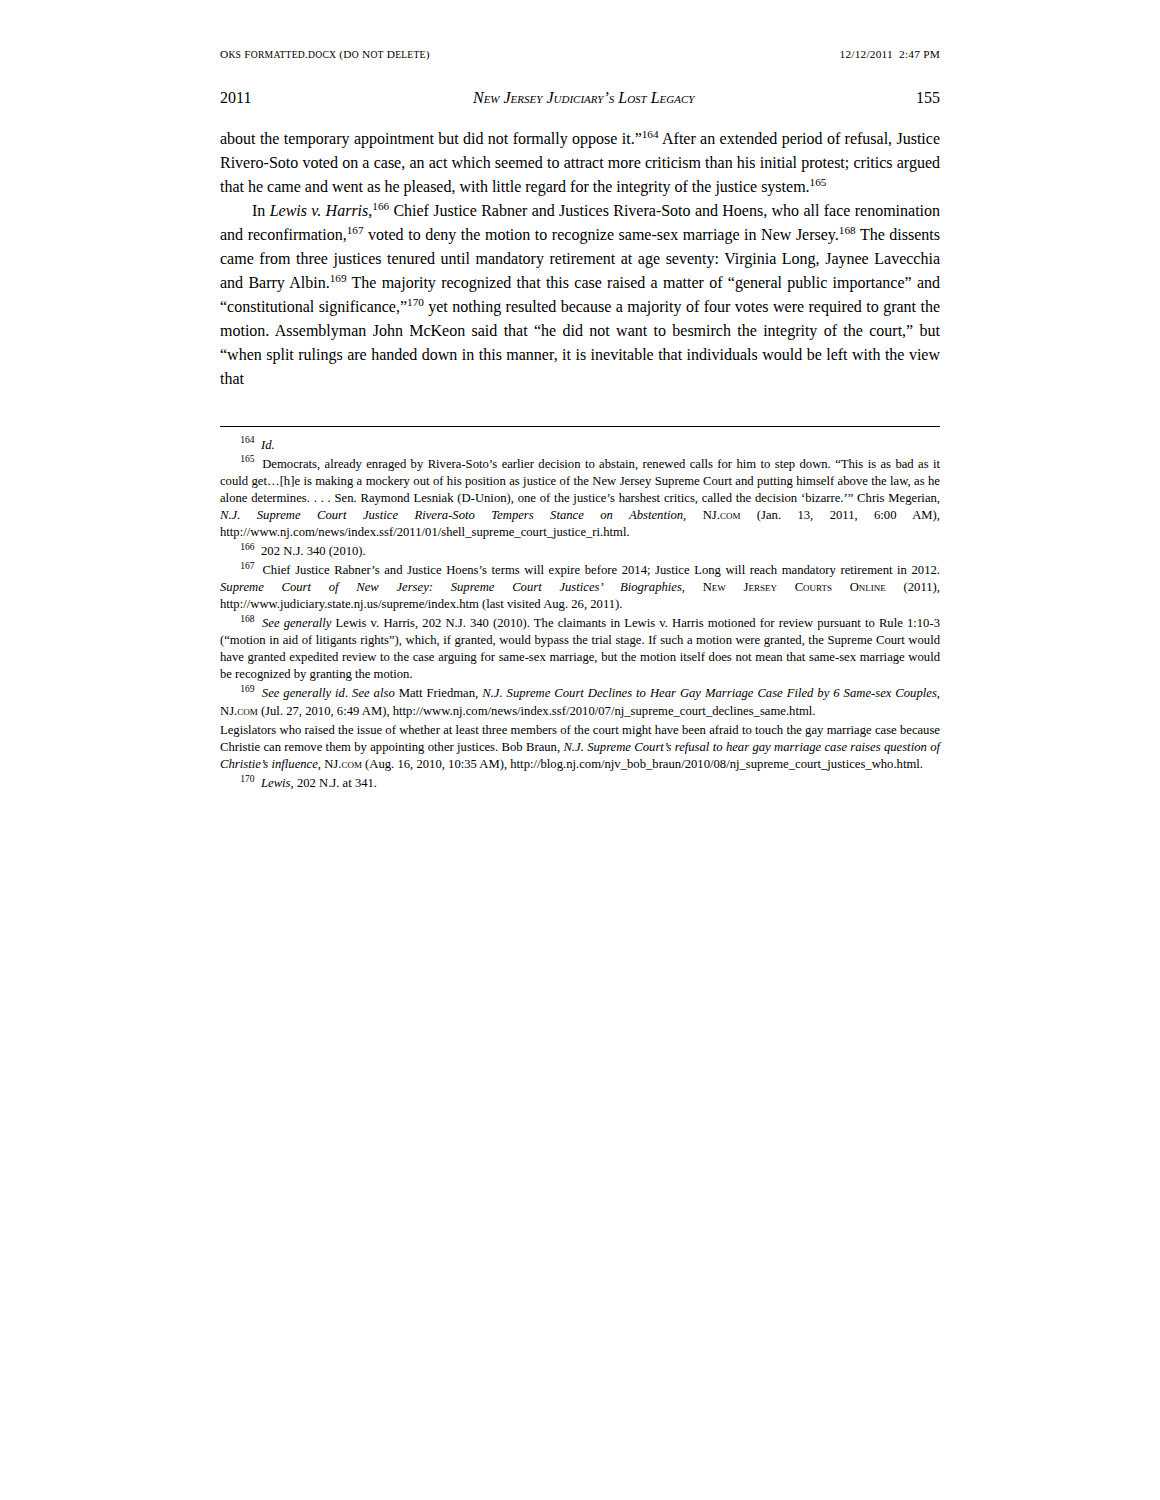OKS FORMATTED.DOCX (DO NOT DELETE) 12/12/2011 2:47 PM
2011 New Jersey Judiciary’s Lost Legacy 155
about the temporary appointment but did not formally oppose it.”164 After an extended period of refusal, Justice Rivero-Soto voted on a case, an act which seemed to attract more criticism than his initial protest; critics argued that he came and went as he pleased, with little regard for the integrity of the justice system.165
In Lewis v. Harris,166 Chief Justice Rabner and Justices Rivera-Soto and Hoens, who all face renomination and reconfirmation,167 voted to deny the motion to recognize same-sex marriage in New Jersey.168 The dissents came from three justices tenured until mandatory retirement at age seventy: Virginia Long, Jaynee Lavecchia and Barry Albin.169 The majority recognized that this case raised a matter of “general public importance” and “constitutional significance,”170 yet nothing resulted because a majority of four votes were required to grant the motion. Assemblyman John McKeon said that “he did not want to besmirch the integrity of the court,” but “when split rulings are handed down in this manner, it is inevitable that individuals would be left with the view that
164 Id.
165 Democrats, already enraged by Rivera-Soto’s earlier decision to abstain, renewed calls for him to step down. “This is as bad as it could get…[h]e is making a mockery out of his position as justice of the New Jersey Supreme Court and putting himself above the law, as he alone determines. . . . Sen. Raymond Lesniak (D-Union), one of the justice’s harshest critics, called the decision ‘bizarre.’” Chris Megerian, N.J. Supreme Court Justice Rivera-Soto Tempers Stance on Abstention, NJ.com (Jan. 13, 2011, 6:00 AM), http://www.nj.com/news/index.ssf/2011/01/shell_supreme_court_justice_ri.html.
166 202 N.J. 340 (2010).
167 Chief Justice Rabner’s and Justice Hoens’s terms will expire before 2014; Justice Long will reach mandatory retirement in 2012. Supreme Court of New Jersey: Supreme Court Justices’ Biographies, New Jersey Courts Online (2011), http://www.judiciary.state.nj.us/supreme/index.htm (last visited Aug. 26, 2011).
168 See generally Lewis v. Harris, 202 N.J. 340 (2010). The claimants in Lewis v. Harris motioned for review pursuant to Rule 1:10-3 (“motion in aid of litigants rights”), which, if granted, would bypass the trial stage. If such a motion were granted, the Supreme Court would have granted expedited review to the case arguing for same-sex marriage, but the motion itself does not mean that same-sex marriage would be recognized by granting the motion.
169 See generally id. See also Matt Friedman, N.J. Supreme Court Declines to Hear Gay Marriage Case Filed by 6 Same-sex Couples, NJ.com (Jul. 27, 2010, 6:49 AM), http://www.nj.com/news/index.ssf/2010/07/nj_supreme_court_declines_same.html.
Legislators who raised the issue of whether at least three members of the court might have been afraid to touch the gay marriage case because Christie can remove them by appointing other justices. Bob Braun, N.J. Supreme Court’s refusal to hear gay marriage case raises question of Christie’s influence, NJ.com (Aug. 16, 2010, 10:35 AM), http://blog.nj.com/njv_bob_braun/2010/08/nj_supreme_court_justices_who.html.
170 Lewis, 202 N.J. at 341.